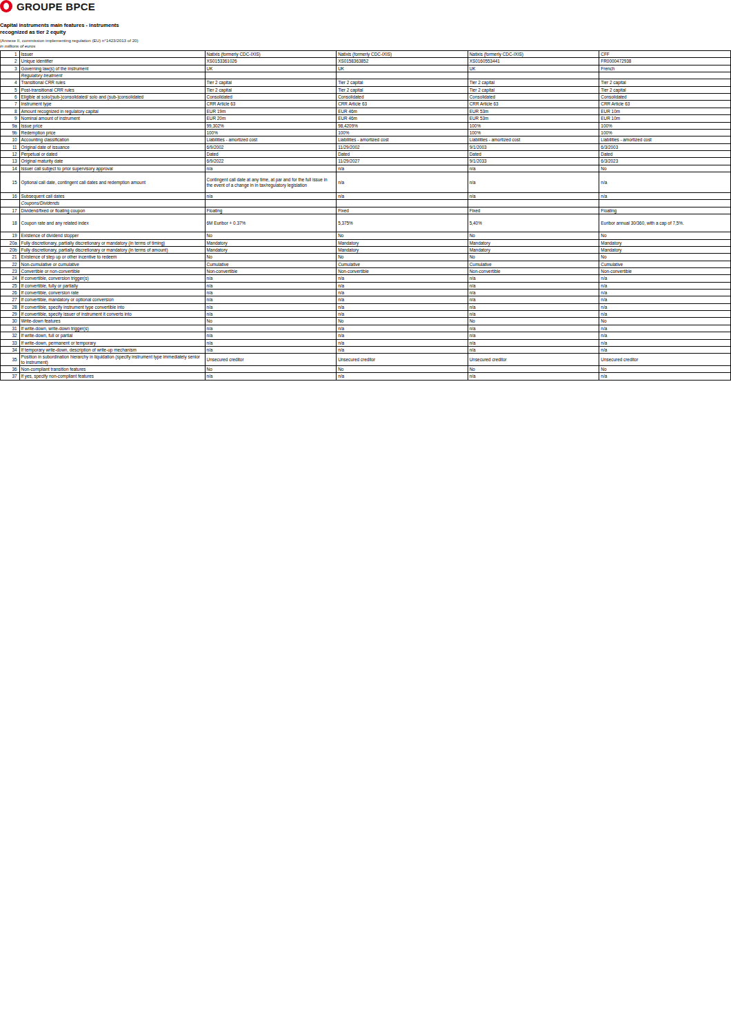GROUPE BPCE
Capital instruments main features - instruments
recognized as tier 2 equity
(Annexe II, commission implementing regulation (EU) n°1423/2013 of 20)
in millions of euros
| 1 | Issuer | Natixis (formerly CDC-IXIS) | Natixis (formerly CDC-IXIS) | Natixis (formerly CDC-IXIS) | CFF |
| 2 | Unique identifier | XS0153361026 | XS0158363852 | XS0160553441 | FR0000472938 |
| 3 | Governing law(s) of the instrument | UK | UK | UK | French |
| | Regulatory treatment | | | | |
| 4 | Transitional CRR rules | Tier 2 capital | Tier 2 capital | Tier 2 capital | Tier 2 capital |
| 5 | Post-transitional CRR rules | Tier 2 capital | Tier 2 capital | Tier 2 capital | Tier 2 capital |
| 6 | Eligible at solo/(sub-)consolidated/ solo and (sub-)consolidated | Consolidated | Consolidated | Consolidated | Consolidated |
| 7 | Instrument type | CRR Article 63 | CRR Article 63 | CRR Article 63 | CRR Article 63 |
| 8 | Amount recognized in regulatory capital | EUR 19m | EUR 46m | EUR 53m | EUR 10m |
| 9 | Nominal amount of instrument | EUR 20m | EUR 46m | EUR 53m | EUR 10m |
| 9a | Issue price | 99,302% | 98,4209% | 100% | 100% |
| 9b | Redemption price | 100% | 100% | 100% | 100% |
| 10 | Accounting classification | Liabilities - amortized cost | Liabilities - amortized cost | Liabilities - amortized cost | Liabilities - amortized cost |
| 11 | Original date of issuance | 6/9/2002 | 11/29/2002 | 9/1/2003 | 6/3/2003 |
| 12 | Perpetual or dated | Dated | Dated | Dated | Dated |
| 13 | Original maturity date | 6/9/2022 | 11/29/2027 | 9/1/2033 | 6/3/2023 |
| 14 | Issuer call subject to prior supervisory approval | n/a | n/a | n/a | No |
| 15 | Optional call date, contingent call dates and redemption amount | Contingent call date at any time, at par and for the full issue in the event of a change in in tax/regulatory legislation | n/a | n/a | n/a |
| 16 | Subsequent call dates | n/a | n/a | n/a | n/a |
| | Coupons/Dividends | | | | |
| 17 | Dividend/fixed or floating coupon | Floating | Fixed | Fixed | Floating |
| 18 | Coupon rate and any related index | 6M Euribor + 0.37% | 5,375% | 5,40% | Euribor annual 30/360, with a cap of 7,5%. |
| 19 | Existence of dividend stopper | No | No | No | No |
| 20a | Fully discretionary, partially discretionary or mandatory (in terms of timing) | Mandatory | Mandatory | Mandatory | Mandatory |
| 20b | Fully discretionary, partially discretionary or mandatory (in terms of amount) | Mandatory | Mandatory | Mandatory | Mandatory |
| 21 | Existence of step up or other incentive to redeem | No | No | No | No |
| 22 | Non-cumulative or cumulative | Cumulative | Cumulative | Cumulative | Cumulative |
| 23 | Convertible or non-convertible | Non-convertible | Non-convertible | Non-convertible | Non-convertible |
| 24 | If convertible, conversion trigger(s) | n/a | n/a | n/a | n/a |
| 25 | If convertible, fully or partially | n/a | n/a | n/a | n/a |
| 26 | If convertible, conversion rate | n/a | n/a | n/a | n/a |
| 27 | If convertible, mandatory or optional conversion | n/a | n/a | n/a | n/a |
| 28 | If convertible, specify instrument type convertible into | n/a | n/a | n/a | n/a |
| 29 | If convertible, specify issuer of instrument it converts into | n/a | n/a | n/a | n/a |
| 30 | Write-down features | No | No | No | No |
| 31 | If write-down, write-down trigger(s) | n/a | n/a | n/a | n/a |
| 32 | If write-down, full or partial | n/a | n/a | n/a | n/a |
| 33 | If write-down, permanent or temporary | n/a | n/a | n/a | n/a |
| 34 | If temporary write-down, description of write-up mechanism | n/a | n/a | n/a | n/a |
| 35 | Position in subordination hierarchy in liquidation (specify instrument type immediately senior to instrument) | Unsecured creditor | Unsecured creditor | Unsecured creditor | Unsecured creditor |
| 36 | Non-compliant transition features | No | No | No | No |
| 37 | If yes, specify non-compliant features | n/a | n/a | n/a | n/a |